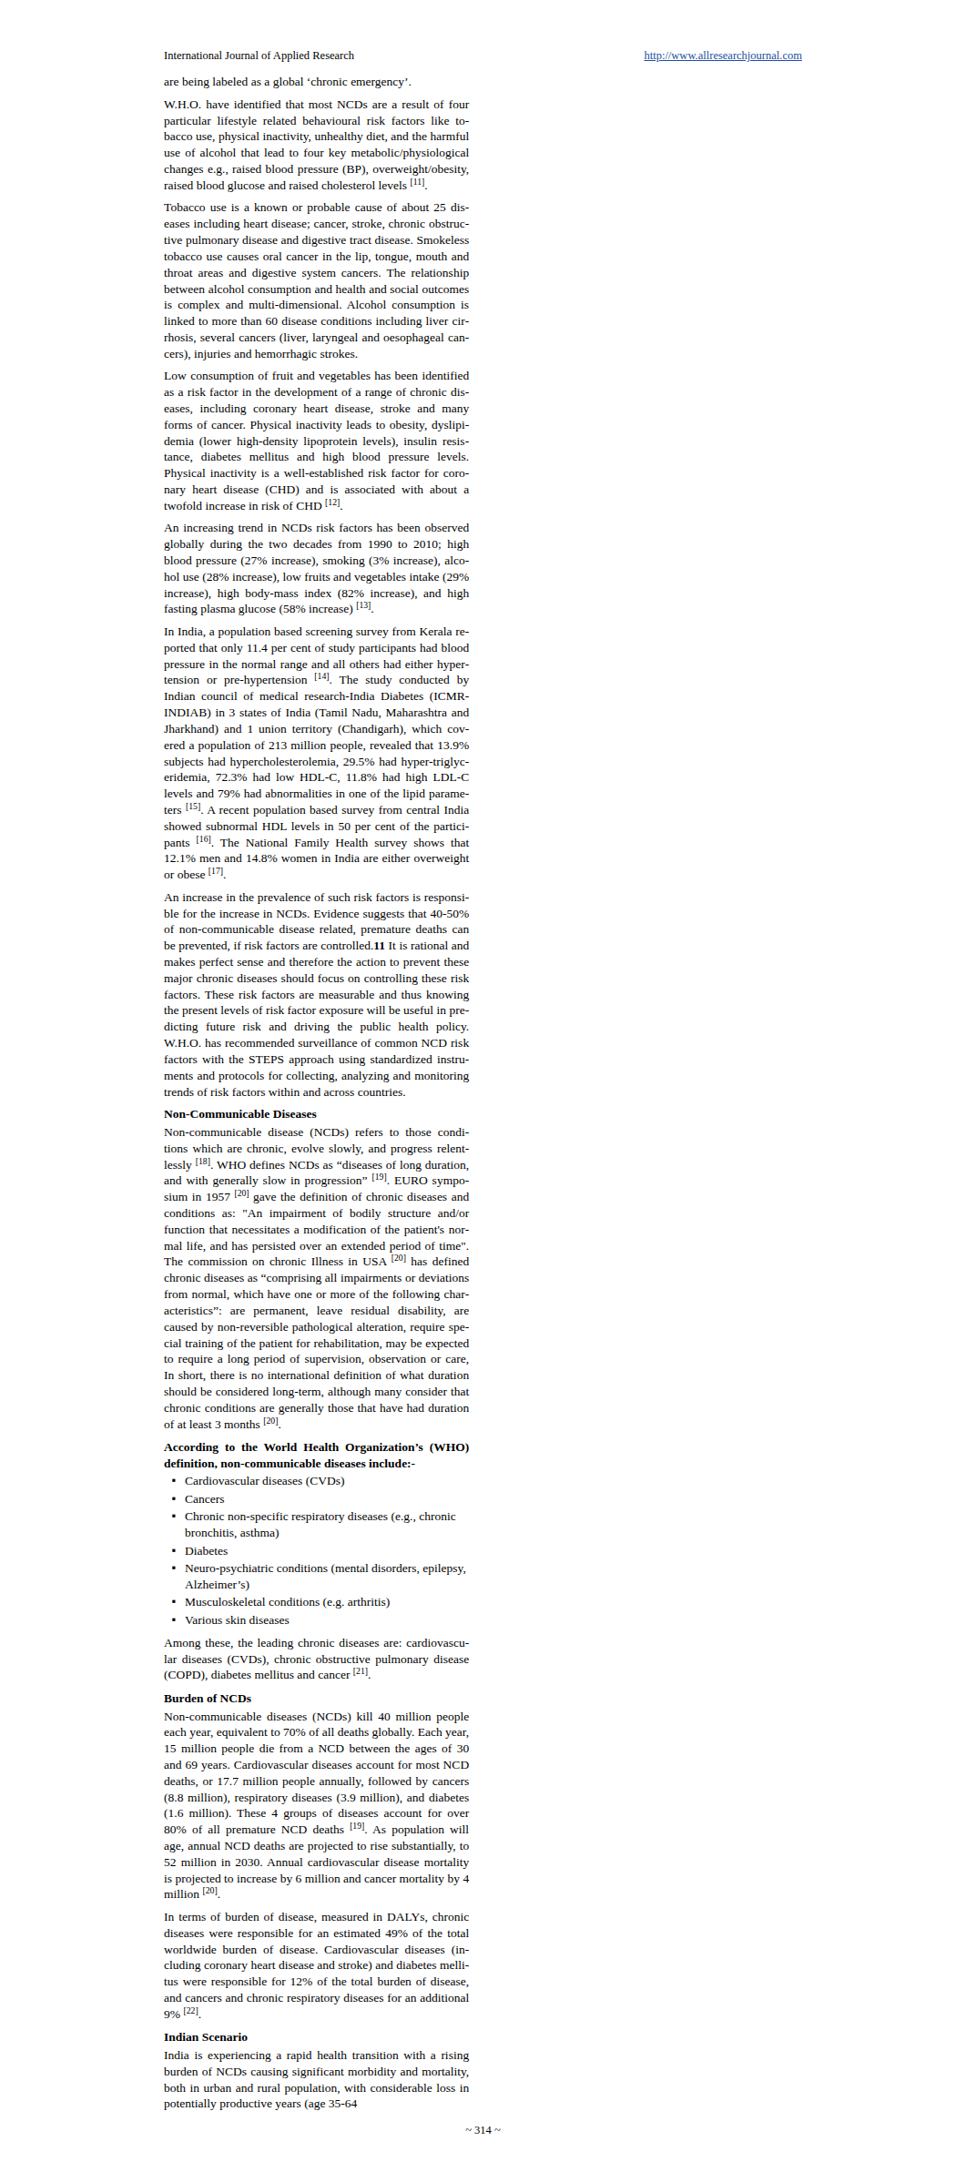International Journal of Applied Research http://www.allresearchjournal.com
are being labeled as a global ‘chronic emergency’.
W.H.O. have identified that most NCDs are a result of four particular lifestyle related behavioural risk factors like tobacco use, physical inactivity, unhealthy diet, and the harmful use of alcohol that lead to four key metabolic/physiological changes e.g., raised blood pressure (BP), overweight/obesity, raised blood glucose and raised cholesterol levels [11].
Tobacco use is a known or probable cause of about 25 diseases including heart disease; cancer, stroke, chronic obstructive pulmonary disease and digestive tract disease. Smokeless tobacco use causes oral cancer in the lip, tongue, mouth and throat areas and digestive system cancers. The relationship between alcohol consumption and health and social outcomes is complex and multi-dimensional. Alcohol consumption is linked to more than 60 disease conditions including liver cirrhosis, several cancers (liver, laryngeal and oesophageal cancers), injuries and hemorrhagic strokes.
Low consumption of fruit and vegetables has been identified as a risk factor in the development of a range of chronic diseases, including coronary heart disease, stroke and many forms of cancer. Physical inactivity leads to obesity, dyslipidemia (lower high-density lipoprotein levels), insulin resistance, diabetes mellitus and high blood pressure levels. Physical inactivity is a well-established risk factor for coronary heart disease (CHD) and is associated with about a twofold increase in risk of CHD [12].
An increasing trend in NCDs risk factors has been observed globally during the two decades from 1990 to 2010; high blood pressure (27% increase), smoking (3% increase), alcohol use (28% increase), low fruits and vegetables intake (29% increase), high body-mass index (82% increase), and high fasting plasma glucose (58% increase) [13].
In India, a population based screening survey from Kerala reported that only 11.4 per cent of study participants had blood pressure in the normal range and all others had either hypertension or pre-hypertension [14]. The study conducted by Indian council of medical research-India Diabetes (ICMR-INDIAB) in 3 states of India (Tamil Nadu, Maharashtra and Jharkhand) and 1 union territory (Chandigarh), which covered a population of 213 million people, revealed that 13.9% subjects had hypercholesterolemia, 29.5% had hyper-triglyceridemia, 72.3% had low HDL-C, 11.8% had high LDL-C levels and 79% had abnormalities in one of the lipid parameters [15]. A recent population based survey from central India showed subnormal HDL levels in 50 per cent of the participants [16]. The National Family Health survey shows that 12.1% men and 14.8% women in India are either overweight or obese [17].
An increase in the prevalence of such risk factors is responsible for the increase in NCDs. Evidence suggests that 40-50% of non-communicable disease related, premature deaths can be prevented, if risk factors are controlled.11 It is rational and makes perfect sense and therefore the action to prevent these major chronic diseases should focus on controlling these risk factors. These risk factors are measurable and thus knowing the present levels of risk factor exposure will be useful in predicting future risk and driving the public health policy. W.H.O. has recommended surveillance of common NCD risk factors with the STEPS approach using standardized instruments and protocols for collecting, analyzing and monitoring trends of risk factors within and across countries.
Non-Communicable Diseases
Non-communicable disease (NCDs) refers to those conditions which are chronic, evolve slowly, and progress relentlessly [18]. WHO defines NCDs as “diseases of long duration, and with generally slow in progression” [19]. EURO symposium in 1957 [20] gave the definition of chronic diseases and conditions as: "An impairment of bodily structure and/or function that necessitates a modification of the patient's normal life, and has persisted over an extended period of time". The commission on chronic Illness in USA [20] has defined chronic diseases as “comprising all impairments or deviations from normal, which have one or more of the following characteristics”: are permanent, leave residual disability, are caused by non-reversible pathological alteration, require special training of the patient for rehabilitation, may be expected to require a long period of supervision, observation or care, In short, there is no international definition of what duration should be considered long-term, although many consider that chronic conditions are generally those that have had duration of at least 3 months [20].
According to the World Health Organization’s (WHO) definition, non-communicable diseases include:-
Cardiovascular diseases (CVDs)
Cancers
Chronic non-specific respiratory diseases (e.g., chronic bronchitis, asthma)
Diabetes
Neuro-psychiatric conditions (mental disorders, epilepsy, Alzheimer’s)
Musculoskeletal conditions (e.g. arthritis)
Various skin diseases
Among these, the leading chronic diseases are: cardiovascular diseases (CVDs), chronic obstructive pulmonary disease (COPD), diabetes mellitus and cancer [21].
Burden of NCDs
Non-communicable diseases (NCDs) kill 40 million people each year, equivalent to 70% of all deaths globally. Each year, 15 million people die from a NCD between the ages of 30 and 69 years. Cardiovascular diseases account for most NCD deaths, or 17.7 million people annually, followed by cancers (8.8 million), respiratory diseases (3.9 million), and diabetes (1.6 million). These 4 groups of diseases account for over 80% of all premature NCD deaths [19]. As population will age, annual NCD deaths are projected to rise substantially, to 52 million in 2030. Annual cardiovascular disease mortality is projected to increase by 6 million and cancer mortality by 4 million [20].
In terms of burden of disease, measured in DALYs, chronic diseases were responsible for an estimated 49% of the total worldwide burden of disease. Cardiovascular diseases (including coronary heart disease and stroke) and diabetes mellitus were responsible for 12% of the total burden of disease, and cancers and chronic respiratory diseases for an additional 9% [22].
Indian Scenario
India is experiencing a rapid health transition with a rising burden of NCDs causing significant morbidity and mortality, both in urban and rural population, with considerable loss in potentially productive years (age 35-64
~ 314 ~